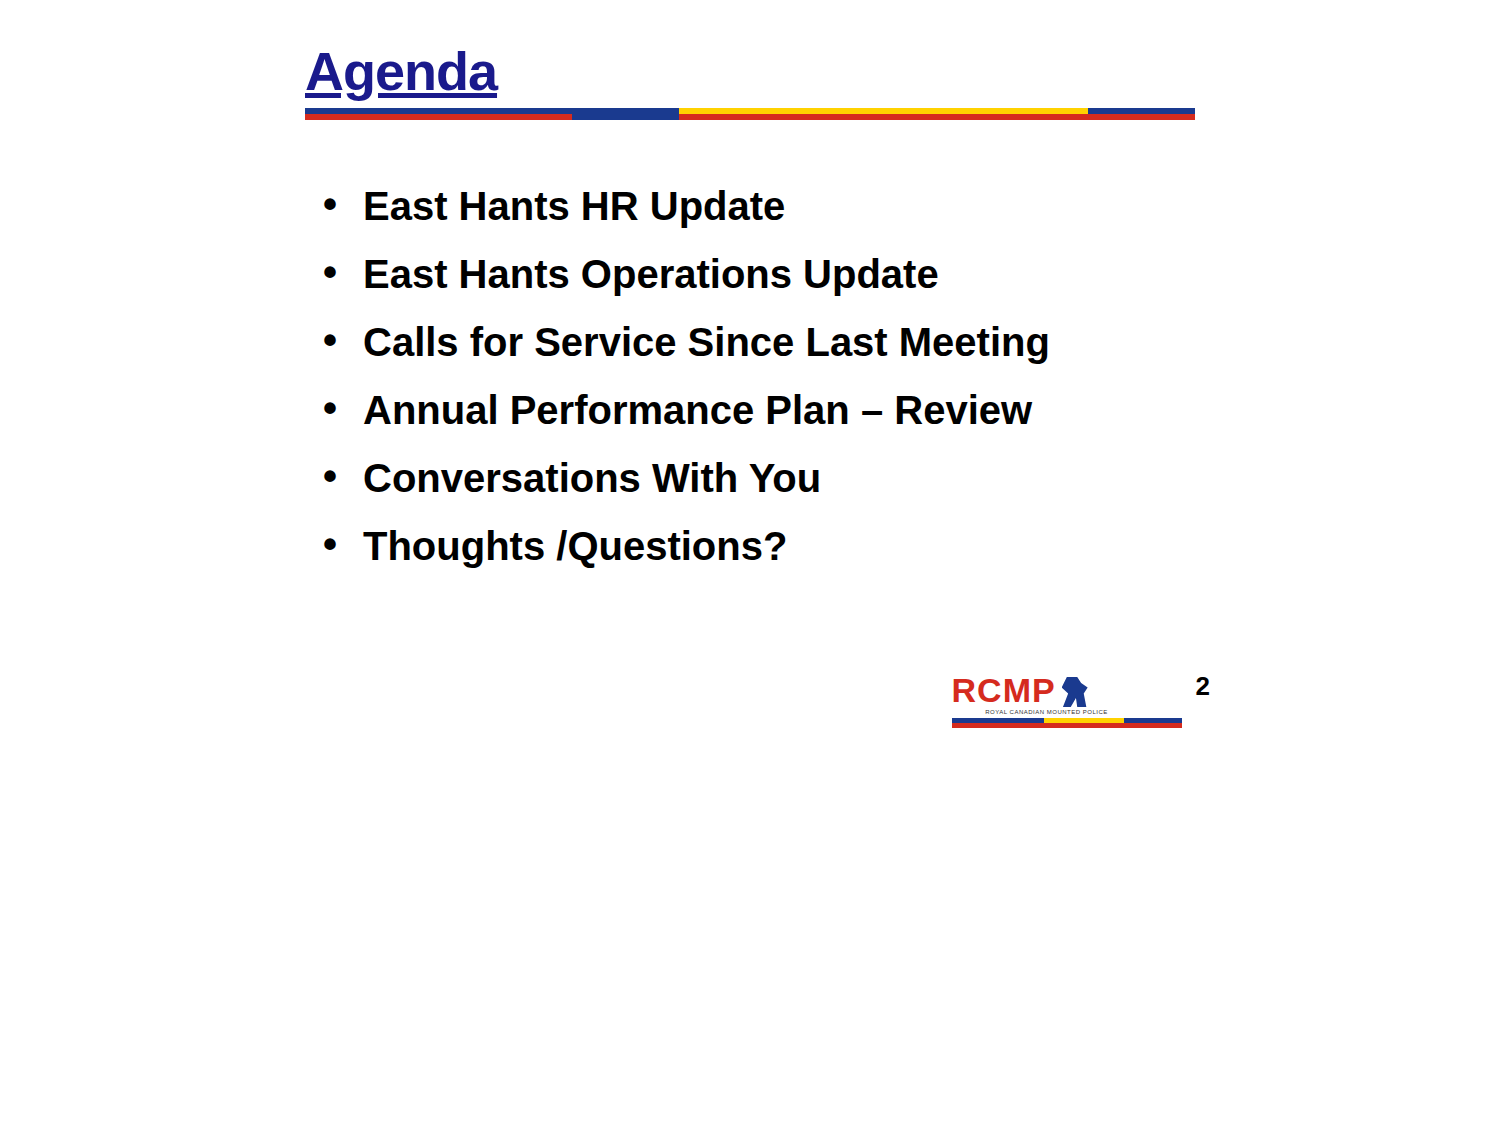Agenda
East Hants HR Update
East Hants Operations Update
Calls for Service Since Last Meeting
Annual Performance Plan – Review
Conversations With You
Thoughts /Questions?
RCMP
ROYAL CANADIAN MOUNTED POLICE
2